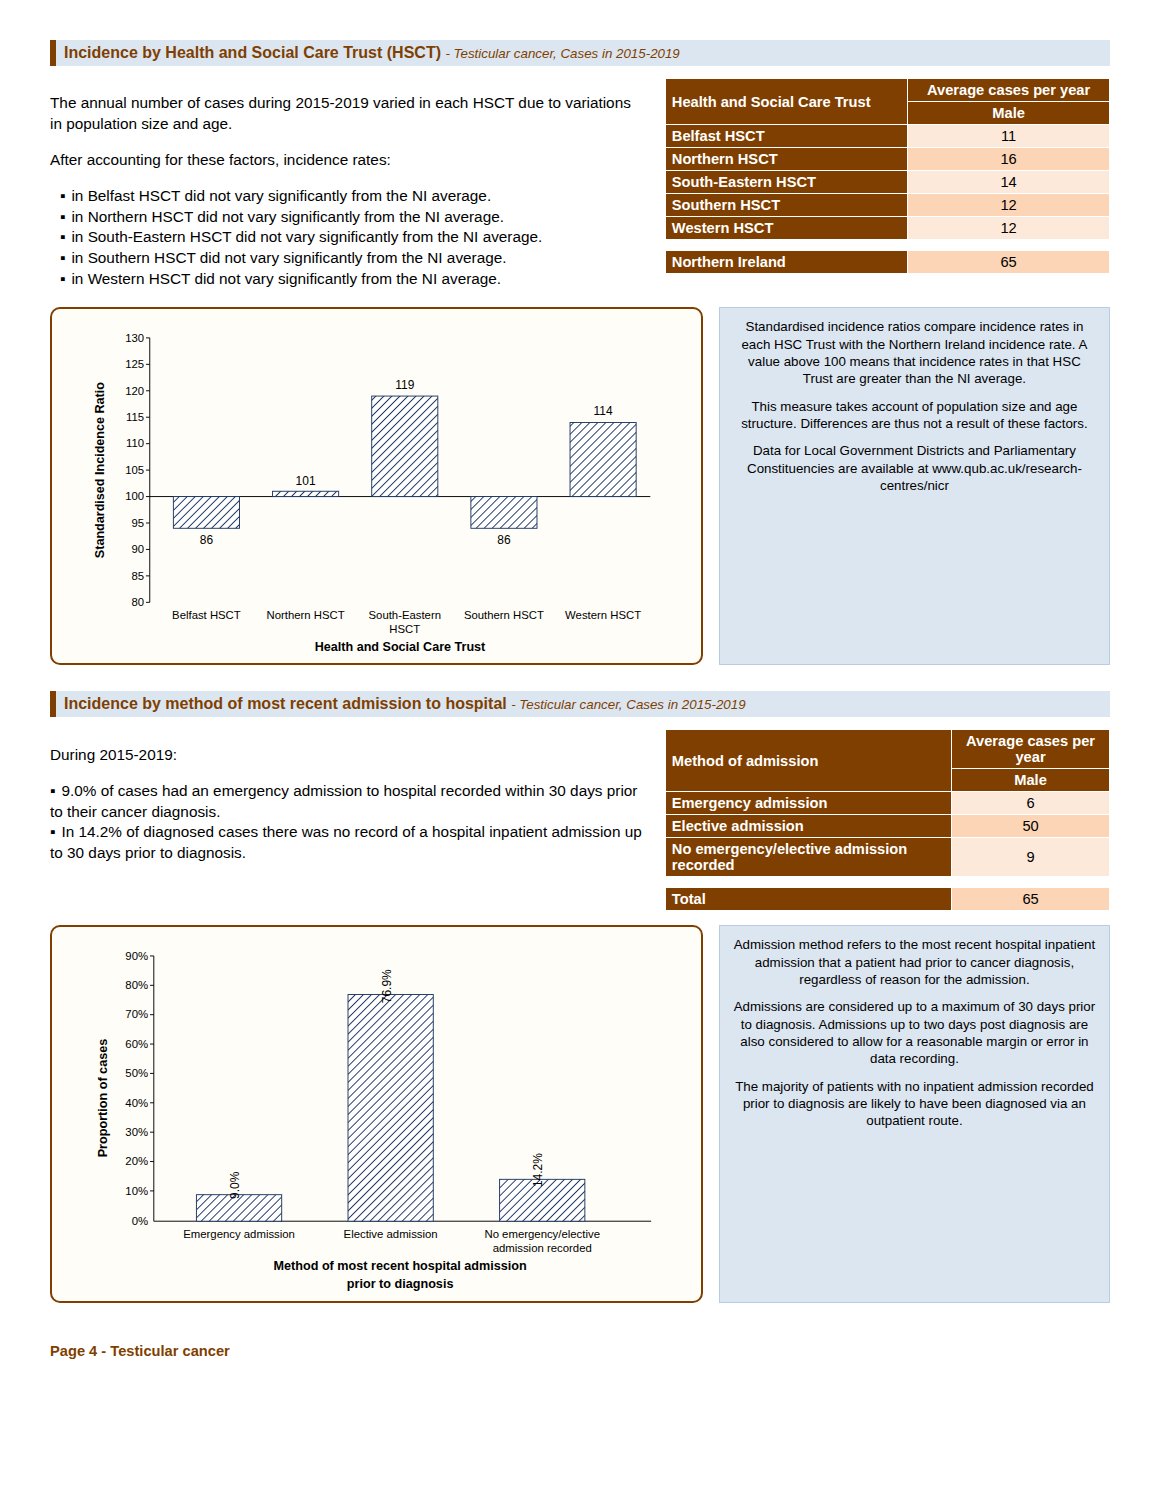Incidence by Health and Social Care Trust (HSCT) - Testicular cancer, Cases in 2015-2019
The annual number of cases during 2015-2019 varied in each HSCT due to variations in population size and age.
After accounting for these factors, incidence rates:
in Belfast HSCT did not vary significantly from the NI average.
in Northern HSCT did not vary significantly from the NI average.
in South-Eastern HSCT did not vary significantly from the NI average.
in Southern HSCT did not vary significantly from the NI average.
in Western HSCT did not vary significantly from the NI average.
| Health and Social Care Trust | Average cases per year |
| --- | --- |
| Male |
| Belfast HSCT | 11 |
| Northern HSCT | 16 |
| South-Eastern HSCT | 14 |
| Southern HSCT | 12 |
| Western HSCT | 12 |
| Northern Ireland | 65 |
130 125 120 115 110 105 100 95 90 85 80 86 101 119 86 114 Belfast HSCT Northern HSCT South-Eastern HSCT Southern HSCT Western HSCT Health and Social Care Trust Standardised Incidence Ratio
Standardised incidence ratios compare incidence rates in each HSC Trust with the Northern Ireland incidence rate. A value above 100 means that incidence rates in that HSC Trust are greater than the NI average.
This measure takes account of population size and age structure. Differences are thus not a result of these factors.
Data for Local Government Districts and Parliamentary Constituencies are available at www.qub.ac.uk/research-centres/nicr
Incidence by method of most recent admission to hospital - Testicular cancer, Cases in 2015-2019
During 2015-2019:
9.0% of cases had an emergency admission to hospital recorded within 30 days prior to their cancer diagnosis.
In 14.2% of diagnosed cases there was no record of a hospital inpatient admission up to 30 days prior to diagnosis.
| Method of admission | Average cases per year |
| --- | --- |
| Male |
| Emergency admission | 6 |
| Elective admission | 50 |
| No emergency/elective admission recorded | 9 |
| Total | 65 |
90% 80% 70% 60% 50% 40% 30% 20% 10% 0% 9.0% 76.9% 14.2% Emergency admission Elective admission No emergency/elective admission recorded Method of most recent hospital admission prior to diagnosis Proportion of cases
Admission method refers to the most recent hospital inpatient admission that a patient had prior to cancer diagnosis, regardless of reason for the admission.
Admissions are considered up to a maximum of 30 days prior to diagnosis. Admissions up to two days post diagnosis are also considered to allow for a reasonable margin or error in data recording.
The majority of patients with no inpatient admission recorded prior to diagnosis are likely to have been diagnosed via an outpatient route.
Page 4 - Testicular cancer